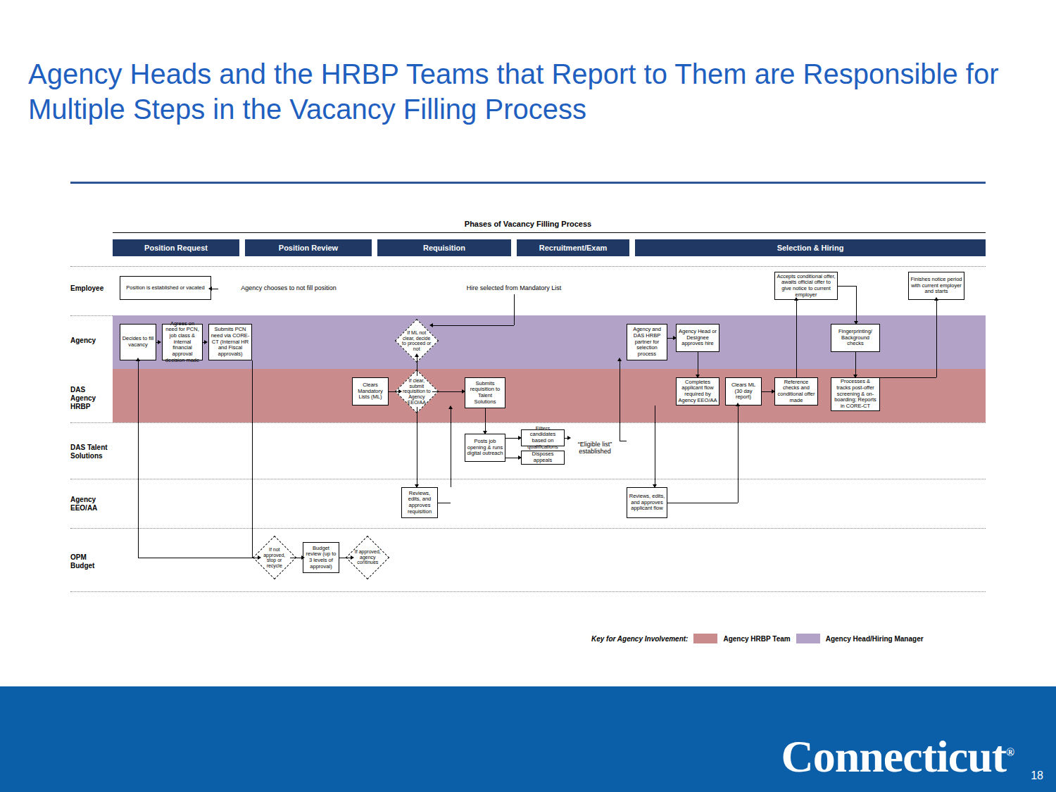Agency Heads and the HRBP Teams that Report to Them are Responsible for Multiple Steps in the Vacancy Filling Process
Phases of Vacancy Filling Process
Position Request
Position Review
Requisition
Recruitment/Exam
Selection & Hiring
Employee
Agency
DAS Agency
HRBP
DAS Talent
Solutions
Agency
EEO/AA
OPM
Budget
Position is established or vacated
Agency chooses to not fill position
Hire selected from Mandatory List
Accepts conditional offer, awaits official offer to give notice to current employer
Finishes notice period with current employer and starts
Decides to fill vacancy
Agrees on need for PCN, job class & internal financial approval decision made
Submits PCN need via CORE-CT (Internal HR and Fiscal approvals)
If ML not clear, decide to proceed or not
Agency and DAS HRBP partner for selection process
Agency Head or Designee approves hire
Fingerprinting/ Background checks
Clears Mandatory Lists (ML)
If clear, submit requisition to Agency EEO/AA
Submits requisition to Talent Solutions
Completes applicant flow required by Agency EEO/AA
Clears ML (30 day report)
Reference checks and conditional offer made
Processes & tracks post-offer screening & on-boarding; Reports in CORE-CT
Posts job opening & runs digital outreach
Filters candidates based on qualifications
Disposes appeals
“Eligible list” established
Reviews, edits, and approves requisition
Reviews, edits, and approves applicant flow
If not approved, stop or recycle
Budget review (up to 3 levels of approval)
If approved, agency continues
Key for Agency Involvement: Agency HRBP Team Agency Head/Hiring Manager
Connecticut®
18